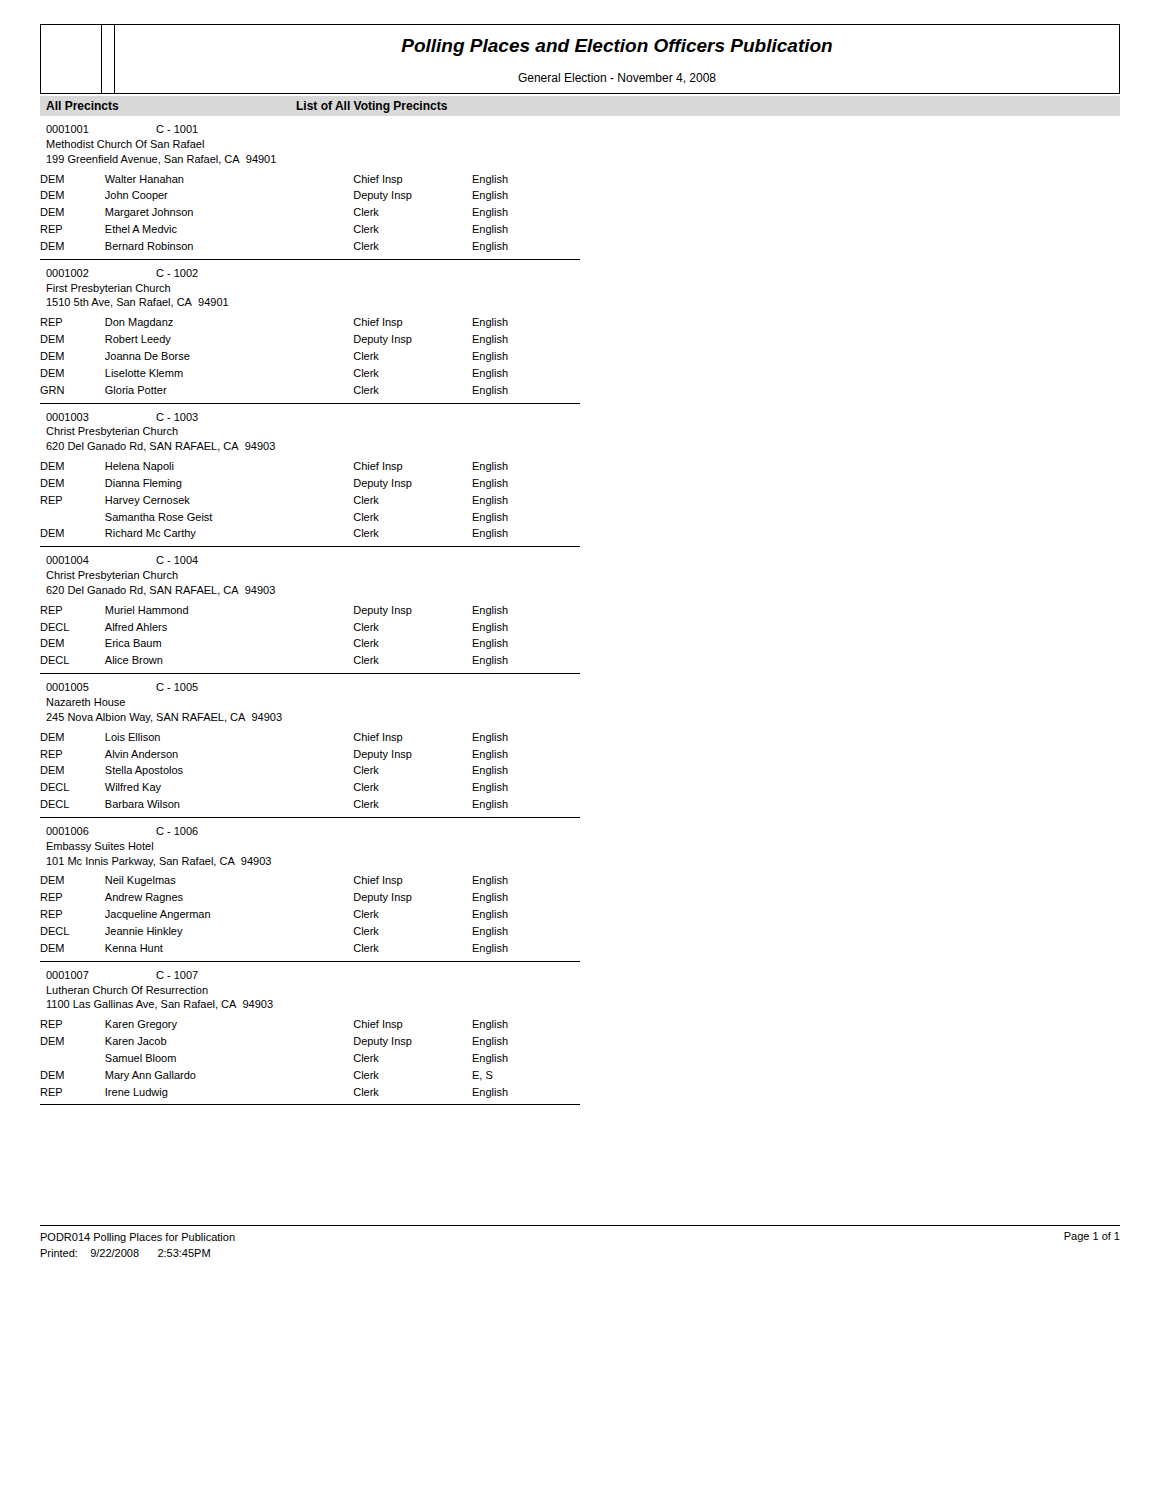Polling Places and Election Officers Publication
General Election - November 4, 2008
All Precincts
List of All Voting Precincts
0001001 C - 1001
Methodist Church Of San Rafael
199 Greenfield Avenue, San Rafael, CA 94901
| DEM | Walter Hanahan | Chief Insp | English |
| DEM | John Cooper | Deputy Insp | English |
| DEM | Margaret Johnson | Clerk | English |
| REP | Ethel A Medvic | Clerk | English |
| DEM | Bernard Robinson | Clerk | English |
0001002 C - 1002
First Presbyterian Church
1510 5th Ave, San Rafael, CA 94901
| REP | Don Magdanz | Chief Insp | English |
| DEM | Robert Leedy | Deputy Insp | English |
| DEM | Joanna De Borse | Clerk | English |
| DEM | Liselotte Klemm | Clerk | English |
| GRN | Gloria Potter | Clerk | English |
0001003 C - 1003
Christ Presbyterian Church
620 Del Ganado Rd, SAN RAFAEL, CA 94903
| DEM | Helena Napoli | Chief Insp | English |
| DEM | Dianna Fleming | Deputy Insp | English |
| REP | Harvey Cernosek | Clerk | English |
| | Samantha Rose Geist | Clerk | English |
| DEM | Richard Mc Carthy | Clerk | English |
0001004 C - 1004
Christ Presbyterian Church
620 Del Ganado Rd, SAN RAFAEL, CA 94903
| REP | Muriel Hammond | Deputy Insp | English |
| DECL | Alfred Ahlers | Clerk | English |
| DEM | Erica Baum | Clerk | English |
| DECL | Alice Brown | Clerk | English |
0001005 C - 1005
Nazareth House
245 Nova Albion Way, SAN RAFAEL, CA 94903
| DEM | Lois Ellison | Chief Insp | English |
| REP | Alvin Anderson | Deputy Insp | English |
| DEM | Stella Apostolos | Clerk | English |
| DECL | Wilfred Kay | Clerk | English |
| DECL | Barbara Wilson | Clerk | English |
0001006 C - 1006
Embassy Suites Hotel
101 Mc Innis Parkway, San Rafael, CA 94903
| DEM | Neil Kugelmas | Chief Insp | English |
| REP | Andrew Ragnes | Deputy Insp | English |
| REP | Jacqueline Angerman | Clerk | English |
| DECL | Jeannie Hinkley | Clerk | English |
| DEM | Kenna Hunt | Clerk | English |
0001007 C - 1007
Lutheran Church Of Resurrection
1100 Las Gallinas Ave, San Rafael, CA 94903
| REP | Karen Gregory | Chief Insp | English |
| DEM | Karen Jacob | Deputy Insp | English |
| | Samuel Bloom | Clerk | English |
| DEM | Mary Ann Gallardo | Clerk | E, S |
| REP | Irene Ludwig | Clerk | English |
PODR014 Polling Places for Publication
Printed: 9/22/2008 2:53:45PM
Page 1 of 1